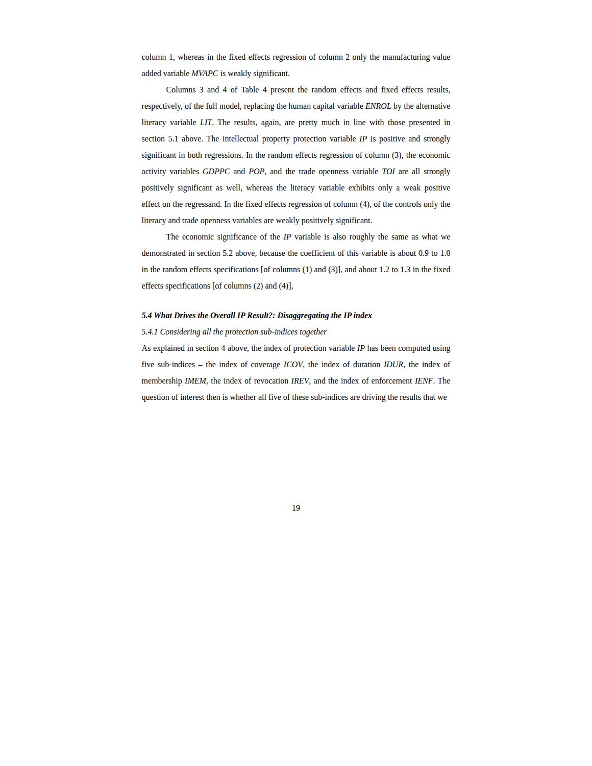column 1, whereas in the fixed effects regression of column 2 only the manufacturing value added variable MVAPC is weakly significant.
Columns 3 and 4 of Table 4 present the random effects and fixed effects results, respectively, of the full model, replacing the human capital variable ENROL by the alternative literacy variable LIT. The results, again, are pretty much in line with those presented in section 5.1 above. The intellectual property protection variable IP is positive and strongly significant in both regressions. In the random effects regression of column (3), the economic activity variables GDPPC and POP, and the trade openness variable TOI are all strongly positively significant as well, whereas the literacy variable exhibits only a weak positive effect on the regressand. In the fixed effects regression of column (4), of the controls only the literacy and trade openness variables are weakly positively significant.
The economic significance of the IP variable is also roughly the same as what we demonstrated in section 5.2 above, because the coefficient of this variable is about 0.9 to 1.0 in the random effects specifications [of columns (1) and (3)], and about 1.2 to 1.3 in the fixed effects specifications [of columns (2) and (4)],
5.4 What Drives the Overall IP Result?: Disaggregating the IP index
5.4.1 Considering all the protection sub-indices together
As explained in section 4 above, the index of protection variable IP has been computed using five sub-indices – the index of coverage ICOV, the index of duration IDUR, the index of membership IMEM, the index of revocation IREV, and the index of enforcement IENF. The question of interest then is whether all five of these sub-indices are driving the results that we
19